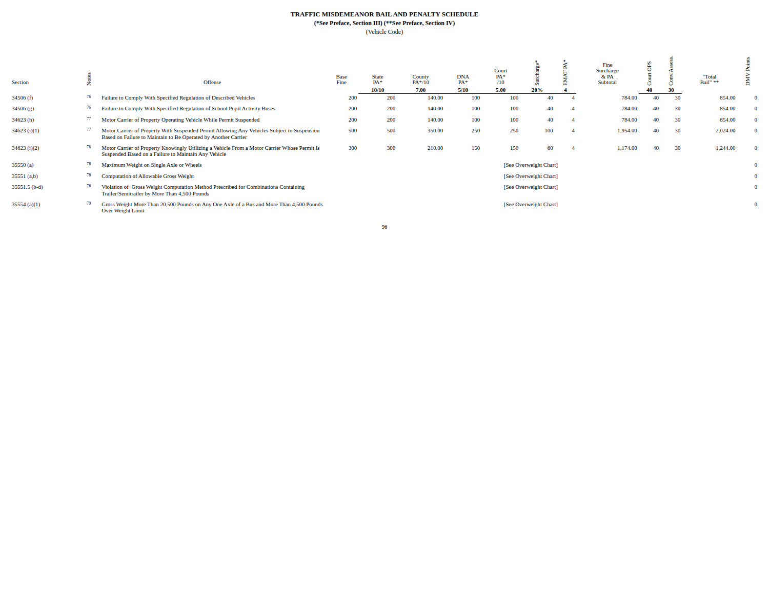TRAFFIC MISDEMEANOR BAIL AND PENALTY SCHEDULE
(*See Preface, Section III) (**See Preface, Section IV)
(Vehicle Code)
| Section | Notes | Offense | Base Fine | State PA* | County PA*/10 | DNA PA* | Court PA* /10 | Surcharge* | EMAT PA* | Fine Surcharge & PA Subtotal | Court OPS | Conv.Assess. | "Total Bail" ** | DMV Points |
| --- | --- | --- | --- | --- | --- | --- | --- | --- | --- | --- | --- | --- | --- | --- |
| | | | | 10/10 | 7.00 | 5/10 | 5.00 | 20% | 4 | | 40 | 30 | | |
| 34506 (f) | 76 | Failure to Comply With Specified Regulation of Described Vehicles | 200 | 200 | 140.00 | 100 | 100 | 40 | 4 | 784.00 | 40 | 30 | 854.00 | 0 |
| 34506 (g) | 76 | Failure to Comply With Specified Regulation of School Pupil Activity Buses | 200 | 200 | 140.00 | 100 | 100 | 40 | 4 | 784.00 | 40 | 30 | 854.00 | 0 |
| 34623 (h) | 77 | Motor Carrier of Property Operating Vehicle While Permit Suspended | 200 | 200 | 140.00 | 100 | 100 | 40 | 4 | 784.00 | 40 | 30 | 854.00 | 0 |
| 34623 (i)(1) | 77 | Motor Carrier of Property With Suspended Permit Allowing Any Vehicles Subject to Suspension Based on Failure to Maintain to Be Operated by Another Carrier | 500 | 500 | 350.00 | 250 | 250 | 100 | 4 | 1,954.00 | 40 | 30 | 2,024.00 | 0 |
| 34623 (i)(2) | 76 | Motor Carrier of Property Knowingly Utilizing a Vehicle From a Motor Carrier Whose Permit Is Suspended Based on a Failure to Maintain Any Vehicle | 300 | 300 | 210.00 | 150 | 150 | 60 | 4 | 1,174.00 | 40 | 30 | 1,244.00 | 0 |
| 35550 (a) | 78 | Maximum Weight on Single Axle or Wheels | [See Overweight Chart] | 0 |
| 35551 (a,b) | 78 | Computation of Allowable Gross Weight | [See Overweight Chart] | 0 |
| 35551.5 (b-d) | 78 | Violation of Gross Weight Computation Method Prescribed for Combinations Containing Trailer/Semitrailer by More Than 4,500 Pounds | [See Overweight Chart] | 0 |
| 35554 (a)(1) | 79 | Gross Weight More Than 20,500 Pounds on Any One Axle of a Bus and More Than 4,500 Pounds Over Weight Limit | [See Overweight Chart] | 0 |
96